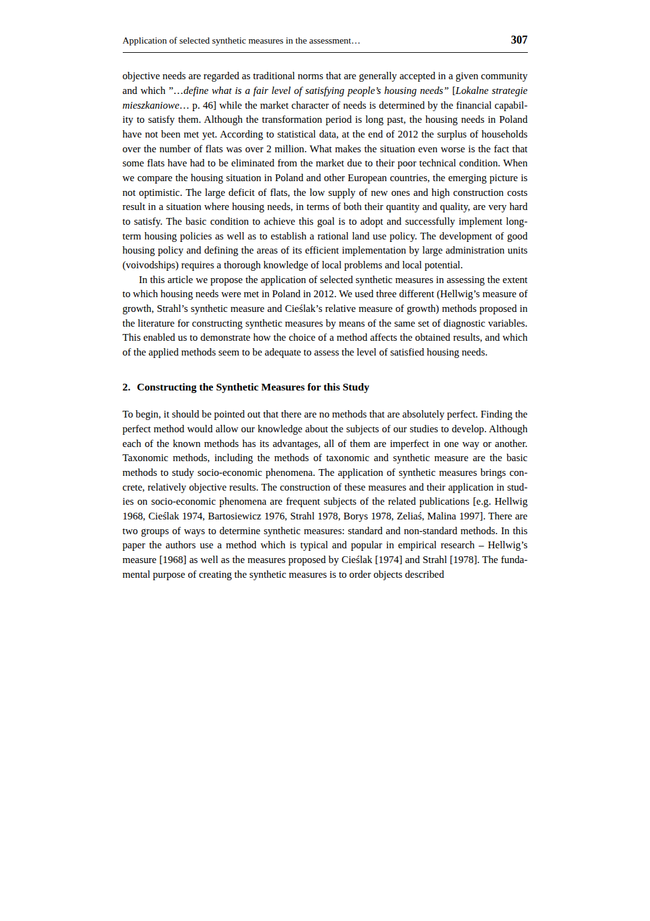Application of selected synthetic measures in the assessment… 307
objective needs are regarded as traditional norms that are generally accepted in a given community and which ”…define what is a fair level of satisfying people’s housing needs” [Lokalne strategie mieszkaniowe… p. 46] while the market character of needs is determined by the financial capability to satisfy them. Although the transformation period is long past, the housing needs in Poland have not been met yet. According to statistical data, at the end of 2012 the surplus of households over the number of flats was over 2 million. What makes the situation even worse is the fact that some flats have had to be eliminated from the market due to their poor technical condition. When we compare the housing situation in Poland and other European countries, the emerging picture is not optimistic. The large deficit of flats, the low supply of new ones and high construction costs result in a situation where housing needs, in terms of both their quantity and quality, are very hard to satisfy. The basic condition to achieve this goal is to adopt and successfully implement long-term housing policies as well as to establish a rational land use policy. The development of good housing policy and defining the areas of its efficient implementation by large administration units (voivodships) requires a thorough knowledge of local problems and local potential.
In this article we propose the application of selected synthetic measures in assessing the extent to which housing needs were met in Poland in 2012. We used three different (Hellwig’s measure of growth, Strahl’s synthetic measure and Cieślak’s relative measure of growth) methods proposed in the literature for constructing synthetic measures by means of the same set of diagnostic variables. This enabled us to demonstrate how the choice of a method affects the obtained results, and which of the applied methods seem to be adequate to assess the level of satisfied housing needs.
2. Constructing the Synthetic Measures for this Study
To begin, it should be pointed out that there are no methods that are absolutely perfect. Finding the perfect method would allow our knowledge about the subjects of our studies to develop. Although each of the known methods has its advantages, all of them are imperfect in one way or another. Taxonomic methods, including the methods of taxonomic and synthetic measure are the basic methods to study socio-economic phenomena. The application of synthetic measures brings concrete, relatively objective results. The construction of these measures and their application in studies on socio-economic phenomena are frequent subjects of the related publications [e.g. Hellwig 1968, Cieślak 1974, Bartosiewicz 1976, Strahl 1978, Borys 1978, Zeliaś, Malina 1997]. There are two groups of ways to determine synthetic measures: standard and non-standard methods. In this paper the authors use a method which is typical and popular in empirical research – Hellwig’s measure [1968] as well as the measures proposed by Cieślak [1974] and Strahl [1978]. The fundamental purpose of creating the synthetic measures is to order objects described